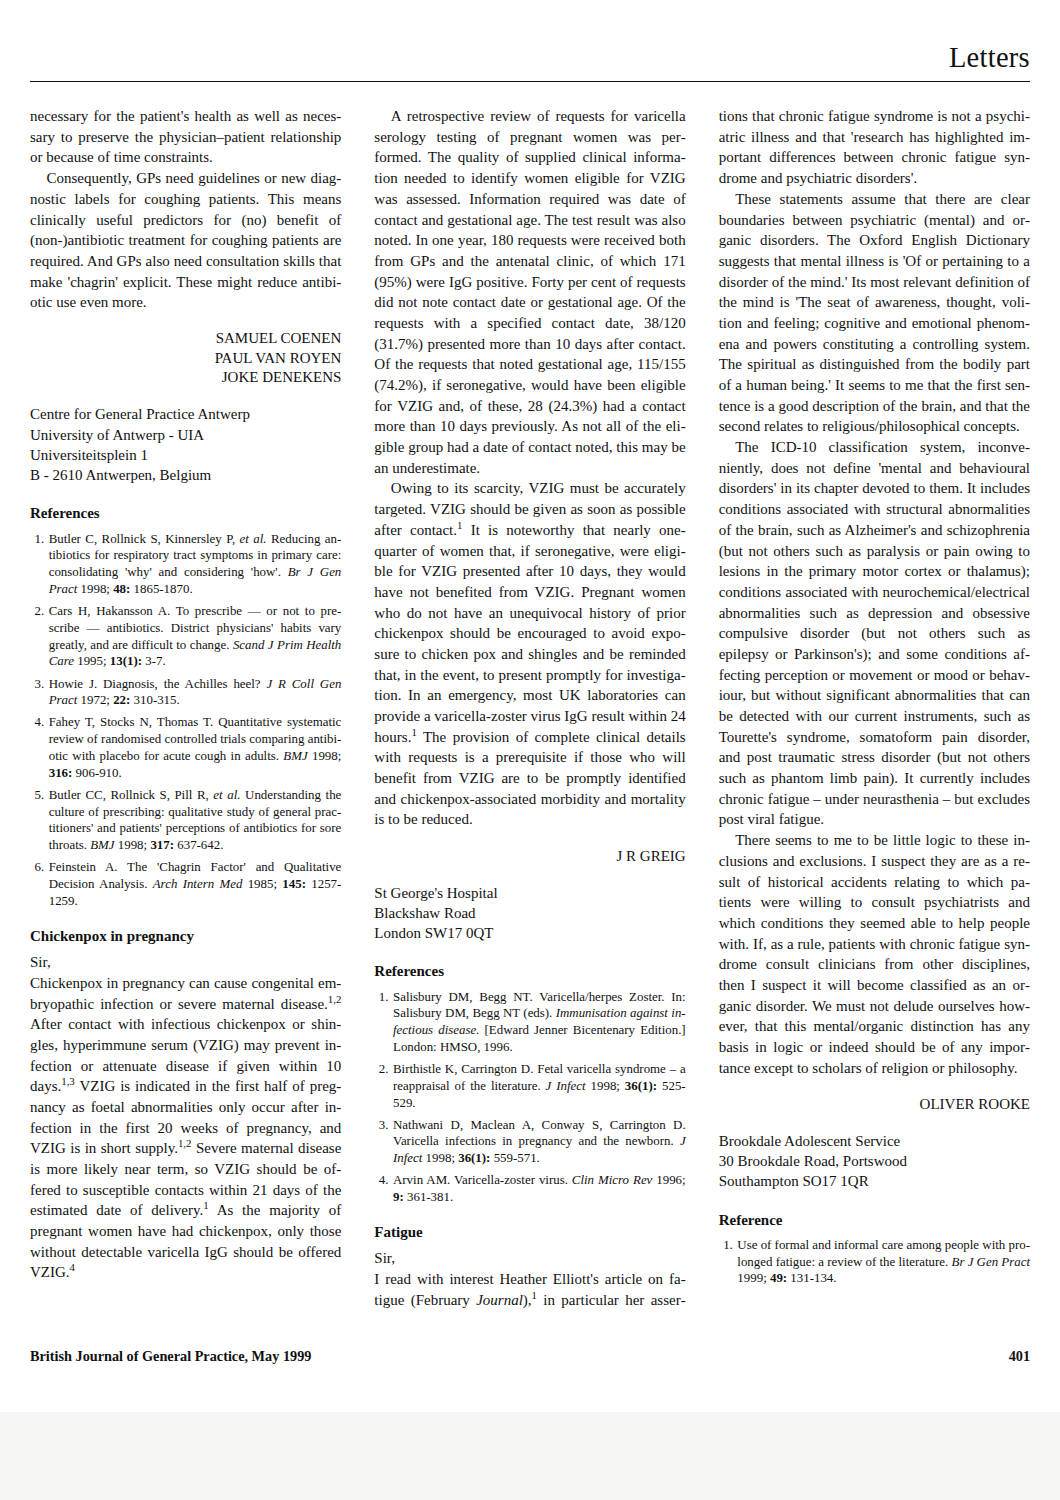Letters
necessary for the patient's health as well as necessary to preserve the physician–patient relationship or because of time constraints.
Consequently, GPs need guidelines or new diagnostic labels for coughing patients. This means clinically useful predictors for (no) benefit of (non-)antibiotic treatment for coughing patients are required. And GPs also need consultation skills that make 'chagrin' explicit. These might reduce antibiotic use even more.
Samuel Coenen Paul van Royen Joke Denekens
Centre for General Practice Antwerp
University of Antwerp - UIA
Universiteitsplein 1
B - 2610 Antwerpen, Belgium
References
Butler C, Rollnick S, Kinnersley P, et al. Reducing antibiotics for respiratory tract symptoms in primary care: consolidating 'why' and considering 'how'. Br J Gen Pract 1998; 48: 1865-1870.
Cars H, Hakansson A. To prescribe — or not to prescribe — antibiotics. District physicians' habits vary greatly, and are difficult to change. Scand J Prim Health Care 1995; 13(1): 3-7.
Howie J. Diagnosis, the Achilles heel? J R Coll Gen Pract 1972; 22: 310-315.
Fahey T, Stocks N, Thomas T. Quantitative systematic review of randomised controlled trials comparing antibiotic with placebo for acute cough in adults. BMJ 1998; 316: 906-910.
Butler CC, Rollnick S, Pill R, et al. Understanding the culture of prescribing: qualitative study of general practitioners' and patients' perceptions of antibiotics for sore throats. BMJ 1998; 317: 637-642.
Feinstein A. The 'Chagrin Factor' and Qualitative Decision Analysis. Arch Intern Med 1985; 145: 1257-1259.
Chickenpox in pregnancy
Sir,
Chickenpox in pregnancy can cause congenital embryopathic infection or severe maternal disease.1,2 After contact with infectious chickenpox or shingles, hyperimmune serum (VZIG) may prevent infection or attenuate disease if given within 10 days.1,3 VZIG is indicated in the first half of pregnancy as foetal abnormalities only occur after infection in the first 20 weeks of pregnancy, and VZIG is in short supply.1,2 Severe maternal disease is more likely near term, so VZIG should be offered to susceptible contacts within 21 days of the estimated date of delivery.1 As the majority of pregnant women have had chickenpox, only those without detectable varicella IgG should be offered VZIG.4
A retrospective review of requests for varicella serology testing of pregnant women was performed. The quality of supplied clinical information needed to identify women eligible for VZIG was assessed. Information required was date of contact and gestational age. The test result was also noted. In one year, 180 requests were received both from GPs and the antenatal clinic, of which 171 (95%) were IgG positive. Forty per cent of requests did not note contact date or gestational age. Of the requests with a specified contact date, 38/120 (31.7%) presented more than 10 days after contact. Of the requests that noted gestational age, 115/155 (74.2%), if seronegative, would have been eligible for VZIG and, of these, 28 (24.3%) had a contact more than 10 days previously. As not all of the eligible group had a date of contact noted, this may be an underestimate.
Owing to its scarcity, VZIG must be accurately targeted. VZIG should be given as soon as possible after contact.1 It is noteworthy that nearly one-quarter of women that, if seronegative, were eligible for VZIG presented after 10 days, they would have not benefited from VZIG. Pregnant women who do not have an unequivocal history of prior chickenpox should be encouraged to avoid exposure to chicken pox and shingles and be reminded that, in the event, to present promptly for investigation. In an emergency, most UK laboratories can provide a varicella-zoster virus IgG result within 24 hours.1 The provision of complete clinical details with requests is a prerequisite if those who will benefit from VZIG are to be promptly identified and chickenpox-associated morbidity and mortality is to be reduced.
J R Greig
St George's Hospital
Blackshaw Road
London SW17 0QT
References
Salisbury DM, Begg NT. Varicella/herpes Zoster. In: Salisbury DM, Begg NT (eds). Immunisation against infectious disease. [Edward Jenner Bicentenary Edition.] London: HMSO, 1996.
Birthistle K, Carrington D. Fetal varicella syndrome – a reappraisal of the literature. J Infect 1998; 36(1): 525-529.
Nathwani D, Maclean A, Conway S, Carrington D. Varicella infections in pregnancy and the newborn. J Infect 1998; 36(1): 559-571.
Arvin AM. Varicella-zoster virus. Clin Micro Rev 1996; 9: 361-381.
Fatigue
Sir,
I read with interest Heather Elliott's article on fatigue (February Journal),1 in particular her assertions that chronic fatigue syndrome is not a psychiatric illness and that 'research has highlighted important differences between chronic fatigue syndrome and psychiatric disorders'.
These statements assume that there are clear boundaries between psychiatric (mental) and organic disorders. The Oxford English Dictionary suggests that mental illness is 'Of or pertaining to a disorder of the mind.' Its most relevant definition of the mind is 'The seat of awareness, thought, volition and feeling; cognitive and emotional phenomena and powers constituting a controlling system. The spiritual as distinguished from the bodily part of a human being.' It seems to me that the first sentence is a good description of the brain, and that the second relates to religious/philosophical concepts.
The ICD-10 classification system, inconveniently, does not define 'mental and behavioural disorders' in its chapter devoted to them. It includes conditions associated with structural abnormalities of the brain, such as Alzheimer's and schizophrenia (but not others such as paralysis or pain owing to lesions in the primary motor cortex or thalamus); conditions associated with neurochemical/electrical abnormalities such as depression and obsessive compulsive disorder (but not others such as epilepsy or Parkinson's); and some conditions affecting perception or movement or mood or behaviour, but without significant abnormalities that can be detected with our current instruments, such as Tourette's syndrome, somatoform pain disorder, and post traumatic stress disorder (but not others such as phantom limb pain). It currently includes chronic fatigue – under neurasthenia – but excludes post viral fatigue.
There seems to me to be little logic to these inclusions and exclusions. I suspect they are as a result of historical accidents relating to which patients were willing to consult psychiatrists and which conditions they seemed able to help people with. If, as a rule, patients with chronic fatigue syndrome consult clinicians from other disciplines, then I suspect it will become classified as an organic disorder. We must not delude ourselves however, that this mental/organic distinction has any basis in logic or indeed should be of any importance except to scholars of religion or philosophy.
Oliver Rooke
Brookdale Adolescent Service
30 Brookdale Road, Portswood
Southampton SO17 1QR
Reference
Use of formal and informal care among people with prolonged fatigue: a review of the literature. Br J Gen Pract 1999; 49: 131-134.
British Journal of General Practice, May 1999
401